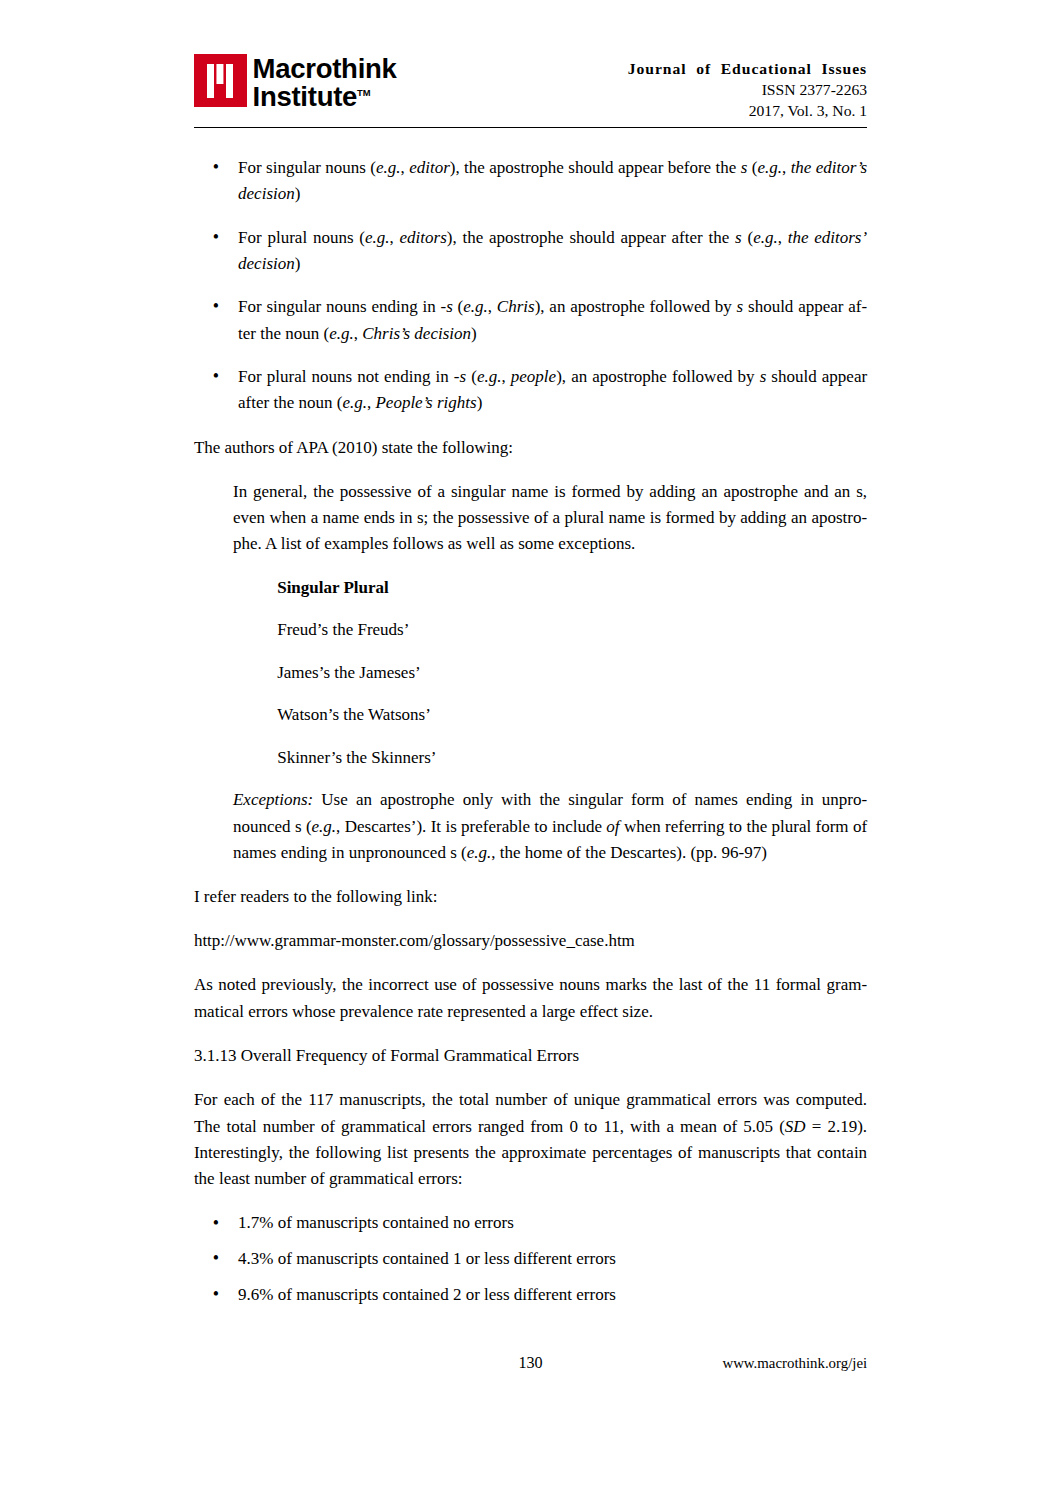Macrothink InstituteTM
Journal of Educational Issues
ISSN 2377-2263
2017, Vol. 3, No. 1
For singular nouns (e.g., editor), the apostrophe should appear before the s (e.g., the editor’s decision)
For plural nouns (e.g., editors), the apostrophe should appear after the s (e.g., the editors’ decision)
For singular nouns ending in -s (e.g., Chris), an apostrophe followed by s should appear after the noun (e.g., Chris’s decision)
For plural nouns not ending in -s (e.g., people), an apostrophe followed by s should appear after the noun (e.g., People’s rights)
The authors of APA (2010) state the following:
In general, the possessive of a singular name is formed by adding an apostrophe and an s, even when a name ends in s; the possessive of a plural name is formed by adding an apostrophe. A list of examples follows as well as some exceptions.
Singular Plural
Freud’s the Freuds’
James’s the Jameses’
Watson’s the Watsons’
Skinner’s the Skinners’
Exceptions: Use an apostrophe only with the singular form of names ending in unpronounced s (e.g., Descartes’). It is preferable to include of when referring to the plural form of names ending in unpronounced s (e.g., the home of the Descartes). (pp. 96-97)
I refer readers to the following link:
http://www.grammar-monster.com/glossary/possessive_case.htm
As noted previously, the incorrect use of possessive nouns marks the last of the 11 formal grammatical errors whose prevalence rate represented a large effect size.
3.1.13 Overall Frequency of Formal Grammatical Errors
For each of the 117 manuscripts, the total number of unique grammatical errors was computed. The total number of grammatical errors ranged from 0 to 11, with a mean of 5.05 (SD = 2.19). Interestingly, the following list presents the approximate percentages of manuscripts that contain the least number of grammatical errors:
1.7% of manuscripts contained no errors
4.3% of manuscripts contained 1 or less different errors
9.6% of manuscripts contained 2 or less different errors
130 www.macrothink.org/jei